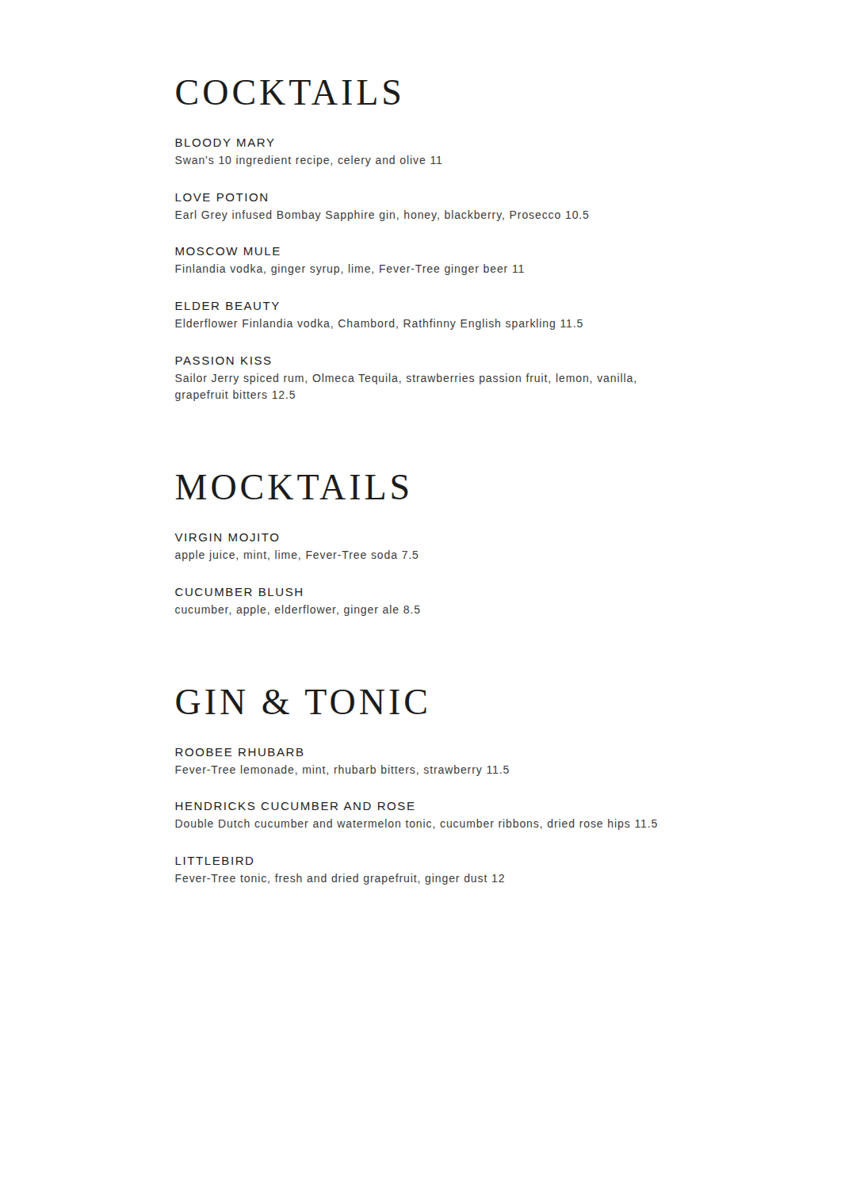COCKTAILS
Bloody Mary
Swan's 10 ingredient recipe, celery and olive 11
Love Potion
Earl Grey infused Bombay Sapphire gin, honey, blackberry, Prosecco 10.5
Moscow Mule
Finlandia vodka, ginger syrup, lime, Fever-Tree ginger beer 11
Elder Beauty
Elderflower Finlandia vodka, Chambord, Rathfinny English sparkling 11.5
Passion Kiss
Sailor Jerry spiced rum, Olmeca Tequila, strawberries passion fruit, lemon, vanilla, grapefruit bitters 12.5
MOCKTAILS
Virgin Mojito
apple juice, mint, lime, Fever-Tree soda 7.5
Cucumber Blush
cucumber, apple, elderflower, ginger ale 8.5
GIN & TONIC
Roobee Rhubarb
Fever-Tree lemonade, mint, rhubarb bitters, strawberry 11.5
Hendricks Cucumber and Rose
Double Dutch cucumber and watermelon tonic, cucumber ribbons, dried rose hips 11.5
Littlebird
Fever-Tree tonic, fresh and dried grapefruit, ginger dust 12